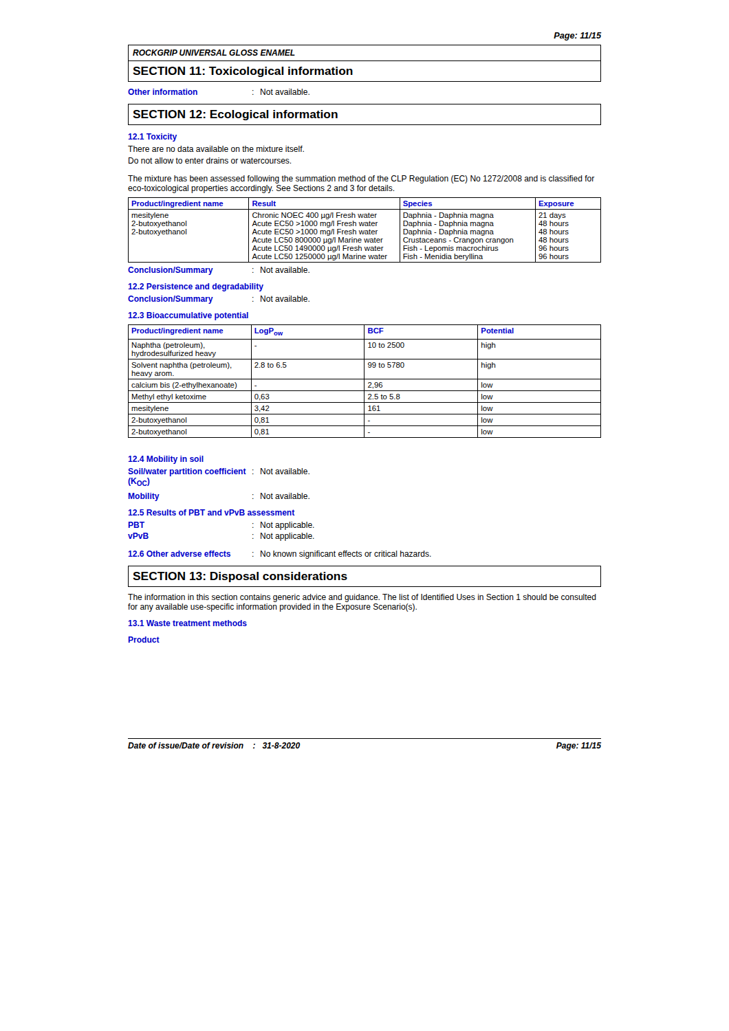Page: 11/15
ROCKGRIP UNIVERSAL GLOSS ENAMEL
SECTION 11: Toxicological information
Other information
:
Not available.
SECTION 12: Ecological information
12.1 Toxicity
There are no data available on the mixture itself.
Do not allow to enter drains or watercourses.
The mixture has been assessed following the summation method of the CLP Regulation (EC) No 1272/2008 and is classified for eco-toxicological properties accordingly. See Sections 2 and 3 for details.
| Product/ingredient name | Result | Species | Exposure |
| --- | --- | --- | --- |
| mesitylene 2-butoxyethanol 2-butoxyethanol | Chronic NOEC 400 µg/l Fresh water Acute EC50 >1000 mg/l Fresh water Acute EC50 >1000 mg/l Fresh water Acute LC50 800000 µg/l Marine water Acute LC50 1490000 µg/l Fresh water Acute LC50 1250000 µg/l Marine water | Daphnia - Daphnia magna Daphnia - Daphnia magna Daphnia - Daphnia magna Crustaceans - Crangon crangon Fish - Lepomis macrochirus Fish - Menidia beryllina | 21 days 48 hours 48 hours 48 hours 96 hours 96 hours |
Conclusion/Summary
:
Not available.
12.2 Persistence and degradability
Conclusion/Summary
:
Not available.
12.3 Bioaccumulative potential
| Product/ingredient name | LogP ow | BCF | Potential |
| --- | --- | --- | --- |
| Naphtha (petroleum), hydrodesulfurized heavy | - | 10 to 2500 | high |
| Solvent naphtha (petroleum), heavy arom. | 2.8 to 6.5 | 99 to 5780 | high |
| calcium bis (2-ethylhexanoate) | - | 2,96 | low |
| Methyl ethyl ketoxime | 0,63 | 2.5 to 5.8 | low |
| mesitylene | 3,42 | 161 | low |
| 2-butoxyethanol | 0,81 | - | low |
| 2-butoxyethanol | 0,81 | - | low |
12.4 Mobility in soil
Soil/water partition coefficient (KOC)
:
Not available.
Mobility
:
Not available.
12.5 Results of PBT and vPvB assessment
PBT
:
Not applicable.
vPvB
:
Not applicable.
12.6 Other adverse effects
:
No known significant effects or critical hazards.
SECTION 13: Disposal considerations
The information in this section contains generic advice and guidance. The list of Identified Uses in Section 1 should be consulted for any available use-specific information provided in the Exposure Scenario(s).
13.1 Waste treatment methods
Product
Date of issue/Date of revision : 31-8-2020
Page: 11/15